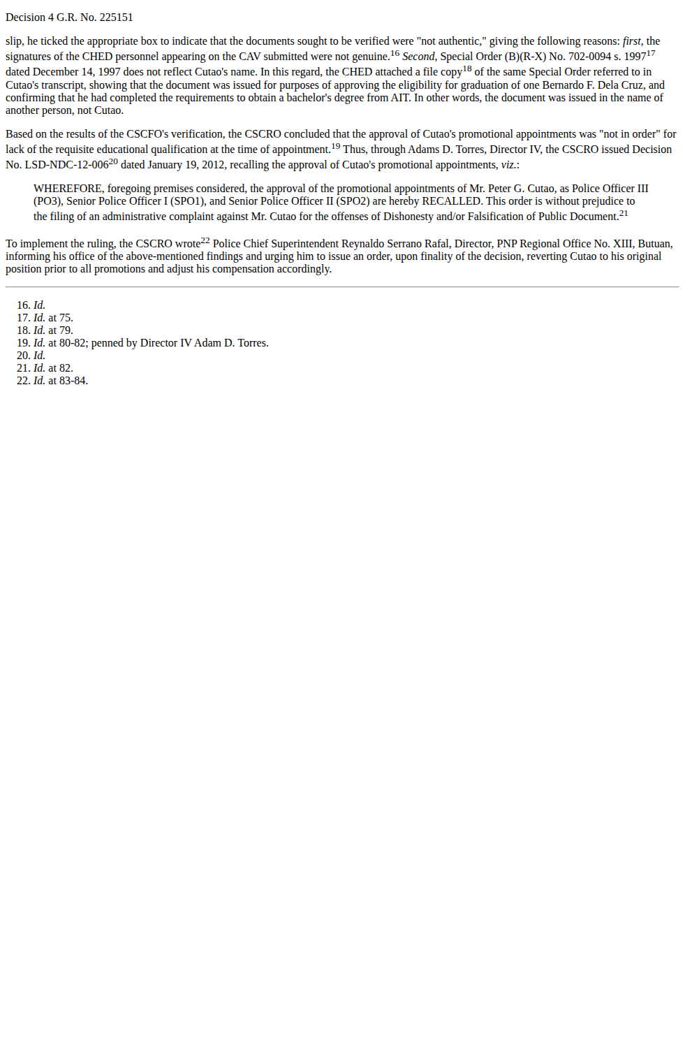Decision 4 G.R. No. 225151
slip, he ticked the appropriate box to indicate that the documents sought to be verified were "not authentic," giving the following reasons: first, the signatures of the CHED personnel appearing on the CAV submitted were not genuine.16 Second, Special Order (B)(R-X) No. 702-0094 s. 199717 dated December 14, 1997 does not reflect Cutao's name. In this regard, the CHED attached a file copy18 of the same Special Order referred to in Cutao's transcript, showing that the document was issued for purposes of approving the eligibility for graduation of one Bernardo F. Dela Cruz, and confirming that he had completed the requirements to obtain a bachelor's degree from AIT. In other words, the document was issued in the name of another person, not Cutao.
Based on the results of the CSCFO's verification, the CSCRO concluded that the approval of Cutao's promotional appointments was "not in order" for lack of the requisite educational qualification at the time of appointment.19 Thus, through Adams D. Torres, Director IV, the CSCRO issued Decision No. LSD-NDC-12-00620 dated January 19, 2012, recalling the approval of Cutao's promotional appointments, viz.:
WHEREFORE, foregoing premises considered, the approval of the promotional appointments of Mr. Peter G. Cutao, as Police Officer III (PO3), Senior Police Officer I (SPO1), and Senior Police Officer II (SPO2) are hereby RECALLED. This order is without prejudice to the filing of an administrative complaint against Mr. Cutao for the offenses of Dishonesty and/or Falsification of Public Document.21
To implement the ruling, the CSCRO wrote22 Police Chief Superintendent Reynaldo Serrano Rafal, Director, PNP Regional Office No. XIII, Butuan, informing his office of the above-mentioned findings and urging him to issue an order, upon finality of the decision, reverting Cutao to his original position prior to all promotions and adjust his compensation accordingly.
Id.
Id. at 75.
Id. at 79.
Id. at 80-82; penned by Director IV Adam D. Torres.
Id.
Id. at 82.
Id. at 83-84.